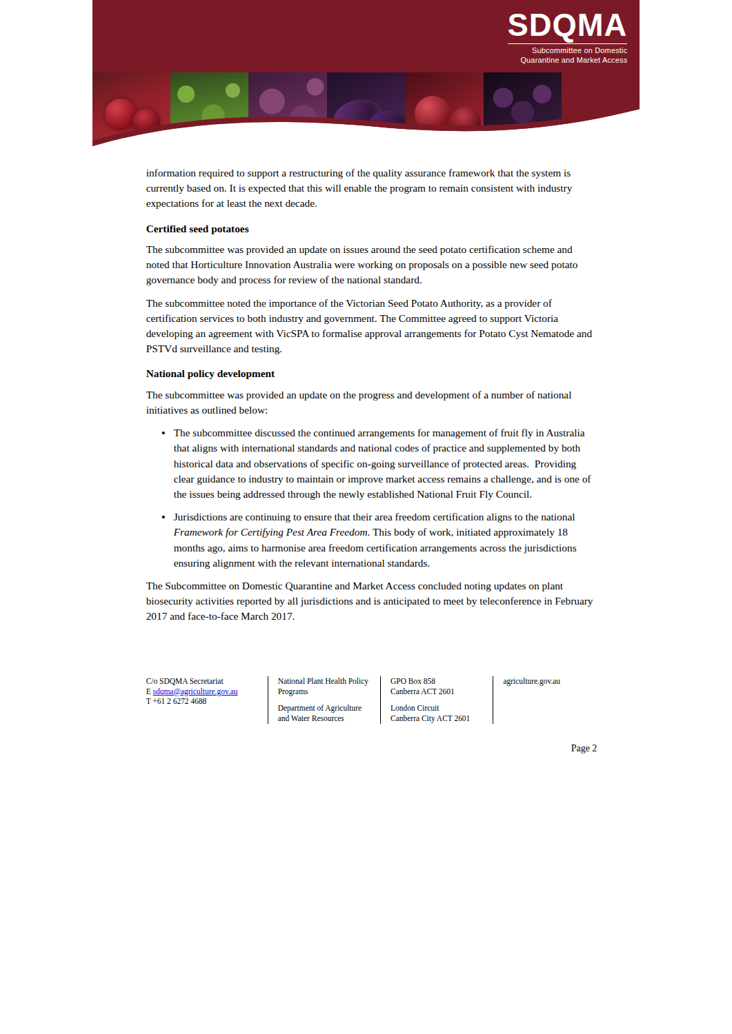SDQMA
Subcommittee on Domestic
Quarantine and Market Access
information required to support a restructuring of the quality assurance framework that the system is currently based on. It is expected that this will enable the program to remain consistent with industry expectations for at least the next decade.
Certified seed potatoes
The subcommittee was provided an update on issues around the seed potato certification scheme and noted that Horticulture Innovation Australia were working on proposals on a possible new seed potato governance body and process for review of the national standard.
The subcommittee noted the importance of the Victorian Seed Potato Authority, as a provider of certification services to both industry and government. The Committee agreed to support Victoria developing an agreement with VicSPA to formalise approval arrangements for Potato Cyst Nematode and PSTVd surveillance and testing.
National policy development
The subcommittee was provided an update on the progress and development of a number of national initiatives as outlined below:
The subcommittee discussed the continued arrangements for management of fruit fly in Australia that aligns with international standards and national codes of practice and supplemented by both historical data and observations of specific on-going surveillance of protected areas. Providing clear guidance to industry to maintain or improve market access remains a challenge, and is one of the issues being addressed through the newly established National Fruit Fly Council.
Jurisdictions are continuing to ensure that their area freedom certification aligns to the national Framework for Certifying Pest Area Freedom. This body of work, initiated approximately 18 months ago, aims to harmonise area freedom certification arrangements across the jurisdictions ensuring alignment with the relevant international standards.
The Subcommittee on Domestic Quarantine and Market Access concluded noting updates on plant biosecurity activities reported by all jurisdictions and is anticipated to meet by teleconference in February 2017 and face-to-face March 2017.
| C/o SDQMA Secretariat E sdqma@agriculture.gov.au T +61 2 6272 4688 | National Plant Health Policy Programs Department of Agriculture and Water Resources | GPO Box 858 Canberra ACT 2601 London Circuit Canberra City ACT 2601 | agriculture.gov.au |
Page 2